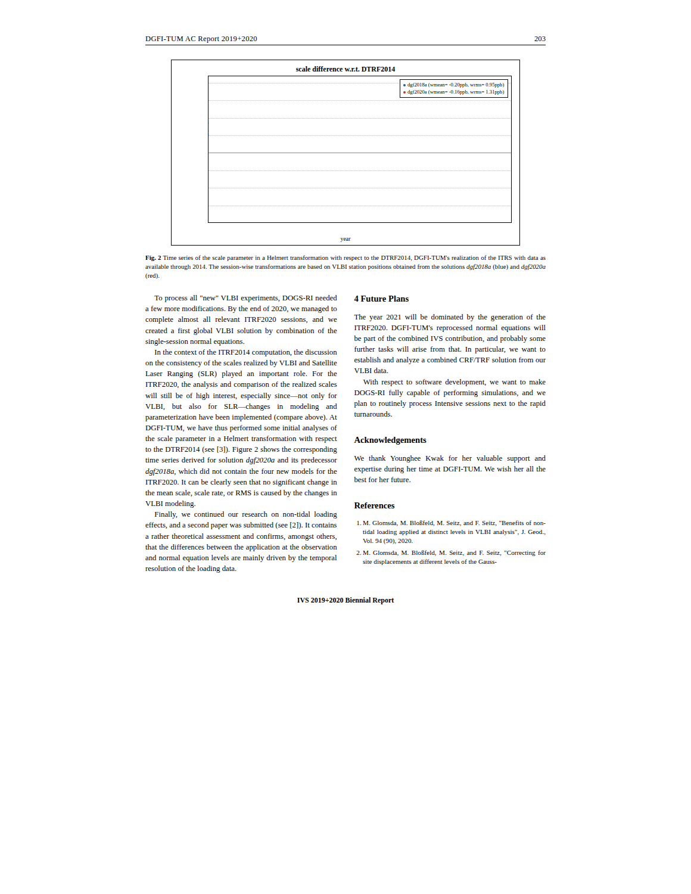DGFI-TUM AC Report 2019+2020 203
scale difference w.r.t. DTRF2014
scale difference [ppm]
0.04
0.03
0.02
0.01
0
-0.01
-0.02
-0.03
-0.04
1985
1990
1995
2000
2005
2010
2015
dgf2018a (wmean= -0.20ppb, wrms= 0.95ppb)
dgf2020a (wmean= -0.16ppb, wrms= 1.31ppb)
year
Fig. 2 Time series of the scale parameter in a Helmert transformation with respect to the DTRF2014, DGFI-TUM's realization of the ITRS with data as available through 2014. The session-wise transformations are based on VLBI station positions obtained from the solutions dgf2018a (blue) and dgf2020a (red).
To process all "new" VLBI experiments, DOGS-RI needed a few more modifications. By the end of 2020, we managed to complete almost all relevant ITRF2020 sessions, and we created a first global VLBI solution by combination of the single-session normal equations.
In the context of the ITRF2014 computation, the discussion on the consistency of the scales realized by VLBI and Satellite Laser Ranging (SLR) played an important role. For the ITRF2020, the analysis and comparison of the realized scales will still be of high interest, especially since—not only for VLBI, but also for SLR—changes in modeling and parameterization have been implemented (compare above). At DGFI-TUM, we have thus performed some initial analyses of the scale parameter in a Helmert transformation with respect to the DTRF2014 (see [3]). Figure 2 shows the corresponding time series derived for solution dgf2020a and its predecessor dgf2018a, which did not contain the four new models for the ITRF2020. It can be clearly seen that no significant change in the mean scale, scale rate, or RMS is caused by the changes in VLBI modeling.
Finally, we continued our research on non-tidal loading effects, and a second paper was submitted (see [2]). It contains a rather theoretical assessment and confirms, amongst others, that the differences between the application at the observation and normal equation levels are mainly driven by the temporal resolution of the loading data.
4 Future Plans
The year 2021 will be dominated by the generation of the ITRF2020. DGFI-TUM's reprocessed normal equations will be part of the combined IVS contribution, and probably some further tasks will arise from that. In particular, we want to establish and analyze a combined CRF/TRF solution from our VLBI data.
With respect to software development, we want to make DOGS-RI fully capable of performing simulations, and we plan to routinely process Intensive sessions next to the rapid turnarounds.
Acknowledgements
We thank Younghee Kwak for her valuable support and expertise during her time at DGFI-TUM. We wish her all the best for her future.
References
M. Glomsda, M. Bloßfeld, M. Seitz, and F. Seitz, "Benefits of non-tidal loading applied at distinct levels in VLBI analysis", J. Geod., Vol. 94 (90), 2020.
M. Glomsda, M. Bloßfeld, M. Seitz, and F. Seitz, "Correcting for site displacements at different levels of the Gauss-
IVS 2019+2020 Biennial Report